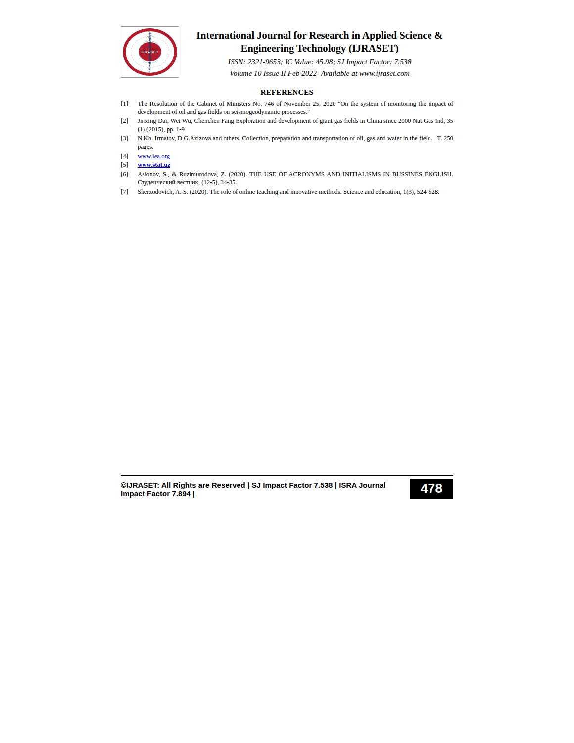International Journal for Research in Applied Science & Engineering Technology
IJRASET
International Journal for Research in Applied Science & Engineering Technology (IJRASET)
ISSN: 2321-9653; IC Value: 45.98; SJ Impact Factor: 7.538
Volume 10 Issue II Feb 2022- Available at www.ijraset.com
References
[1] The Resolution of the Cabinet of Ministers No. 746 of November 25, 2020 "On the system of monitoring the impact of development of oil and gas fields on seismogeodynamic processes."
[2] Jinxing Dai, Wei Wu, Chenchen Fang Exploration and development of giant gas fields in China since 2000 Nat Gas Ind, 35 (1) (2015), pp. 1-9
[3] N.Kh. Irmatov, D.G.Azizova and others. Collection, preparation and transportation of oil, gas and water in the field. –T. 250 pages.
[4] www.iea.org
[5] www.stat.uz
[6] Aslonov, S., & Ruzimurodova, Z. (2020). THE USE OF ACRONYMS AND INITIALISMS IN BUSSINES ENGLISH. Студенческий вестник, (12-5), 34-35.
[7] Sherzodovich, A. S. (2020). The role of online teaching and innovative methods. Science and education, 1(3), 524-528.
©IJRASET: All Rights are Reserved | SJ Impact Factor 7.538 | ISRA Journal Impact Factor 7.894 |
478